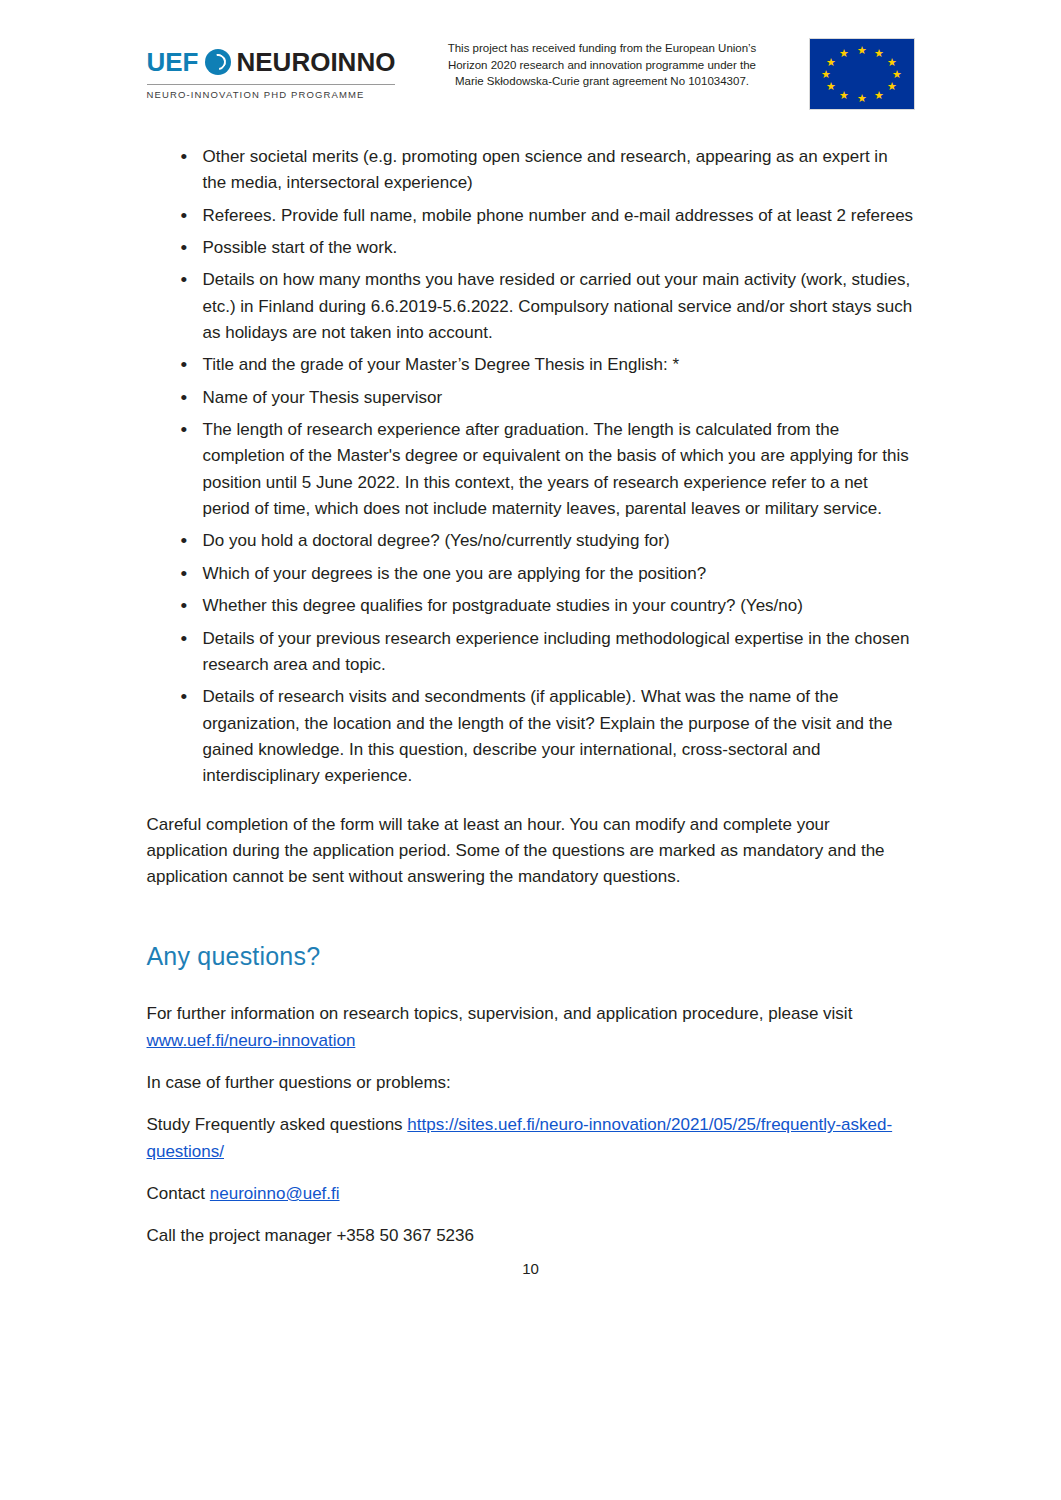UEF NEUROINNO
Neuro-Innovation PhD Programme
This project has received funding from the European Union’s Horizon 2020 research and innovation programme under the Marie Skłodowska-Curie grant agreement No 101034307.
★ ★ ★ ★ ★ ★ ★ ★ ★ ★ ★ ★
Other societal merits (e.g. promoting open science and research, appearing as an expert in the media, intersectoral experience)
Referees. Provide full name, mobile phone number and e-mail addresses of at least 2 referees
Possible start of the work.
Details on how many months you have resided or carried out your main activity (work, studies, etc.) in Finland during 6.6.2019-5.6.2022. Compulsory national service and/or short stays such as holidays are not taken into account.
Title and the grade of your Master’s Degree Thesis in English: *
Name of your Thesis supervisor
The length of research experience after graduation. The length is calculated from the completion of the Master's degree or equivalent on the basis of which you are applying for this position until 5 June 2022. In this context, the years of research experience refer to a net period of time, which does not include maternity leaves, parental leaves or military service.
Do you hold a doctoral degree? (Yes/no/currently studying for)
Which of your degrees is the one you are applying for the position?
Whether this degree qualifies for postgraduate studies in your country? (Yes/no)
Details of your previous research experience including methodological expertise in the chosen research area and topic.
Details of research visits and secondments (if applicable). What was the name of the organization, the location and the length of the visit? Explain the purpose of the visit and the gained knowledge. In this question, describe your international, cross-sectoral and interdisciplinary experience.
Careful completion of the form will take at least an hour. You can modify and complete your application during the application period. Some of the questions are marked as mandatory and the application cannot be sent without answering the mandatory questions.
Any questions?
For further information on research topics, supervision, and application procedure, please visit www.uef.fi/neuro-innovation
In case of further questions or problems:
Study Frequently asked questions https://sites.uef.fi/neuro-innovation/2021/05/25/frequently-asked-questions/
Contact neuroinno@uef.fi
Call the project manager +358 50 367 5236
10